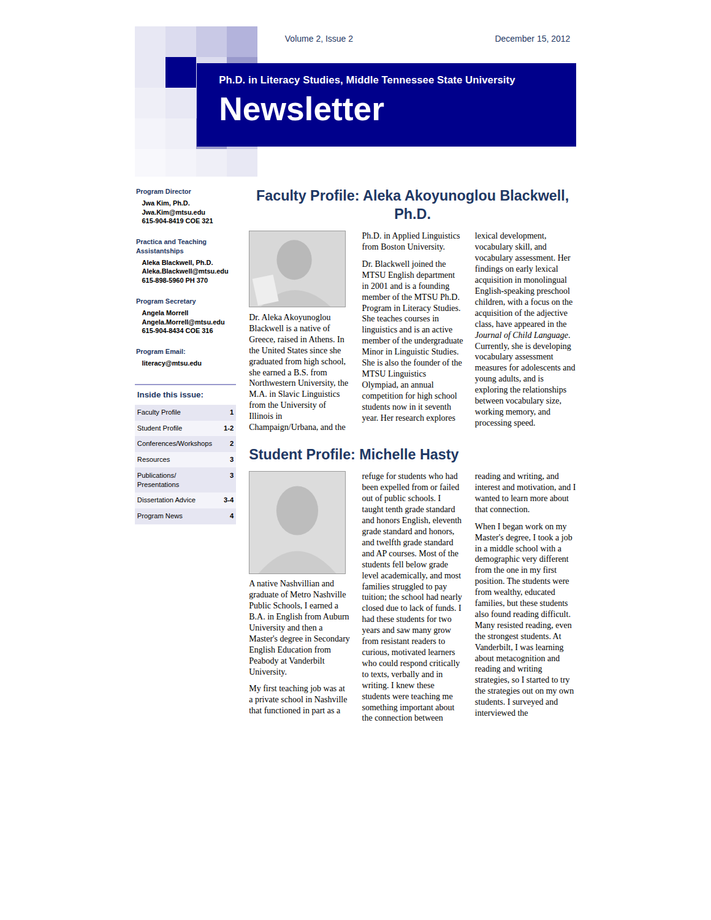Volume 2, Issue 2 December 15, 2012
Ph.D. in Literacy Studies, Middle Tennessee State University
Newsletter
Program Director
Jwa Kim, Ph.D.
Jwa.Kim@mtsu.edu
615-904-8419 COE 321
Practica and Teaching Assistantships
Aleka Blackwell, Ph.D.
Aleka.Blackwell@mtsu.edu
615-898-5960 PH 370
Program Secretary
Angela Morrell
Angela.Morrell@mtsu.edu
615-904-8434 COE 316
Program Email:
literacy@mtsu.edu
Inside this issue:
| Faculty Profile | 1 |
| Student Profile | 1-2 |
| Conferences/Workshops | 2 |
| Resources | 3 |
| Publications/ Presentations | 3 |
| Dissertation Advice | 3-4 |
| Program News | 4 |
Faculty Profile: Aleka Akoyunoglou Blackwell, Ph.D.
Dr. Aleka Akoyunoglou Blackwell is a native of Greece, raised in Athens. In the United States since she graduated from high school, she earned a B.S. from Northwestern University, the M.A. in Slavic Linguistics from the University of Illinois in Champaign/Urbana, and the Ph.D. in Applied Linguistics from Boston University.
Dr. Blackwell joined the MTSU English department in 2001 and is a founding member of the MTSU Ph.D. Program in Literacy Studies. She teaches courses in linguistics and is an active member of the undergraduate Minor in Linguistic Studies. She is also the founder of the MTSU Linguistics Olympiad, an annual competition for high school students now in it seventh year. Her research explores lexical development, vocabulary skill, and vocabulary assessment. Her findings on early lexical acquisition in monolingual English-speaking preschool children, with a focus on the acquisition of the adjective class, have appeared in the Journal of Child Language. Currently, she is developing vocabulary assessment measures for adolescents and young adults, and is exploring the relationships between vocabulary size, working memory, and processing speed.
Student Profile: Michelle Hasty
A native Nashvillian and graduate of Metro Nashville Public Schools, I earned a B.A. in English from Auburn University and then a Master's degree in Secondary English Education from Peabody at Vanderbilt University.
My first teaching job was at a private school in Nashville that functioned in part as a refuge for students who had been expelled from or failed out of public schools. I taught tenth grade standard and honors English, eleventh grade standard and honors, and twelfth grade standard and AP courses. Most of the students fell below grade level academically, and most families struggled to pay tuition; the school had nearly closed due to lack of funds. I had these students for two years and saw many grow from resistant readers to curious, motivated learners who could respond critically to texts, verbally and in writing. I knew these students were teaching me something important about the connection between reading and writing, and interest and motivation, and I wanted to learn more about that connection.
When I began work on my Master's degree, I took a job in a middle school with a demographic very different from the one in my first position. The students were from wealthy, educated families, but these students also found reading difficult. Many resisted reading, even the strongest students. At Vanderbilt, I was learning about metacognition and reading and writing strategies, so I started to try the strategies out on my own students. I surveyed and interviewed the